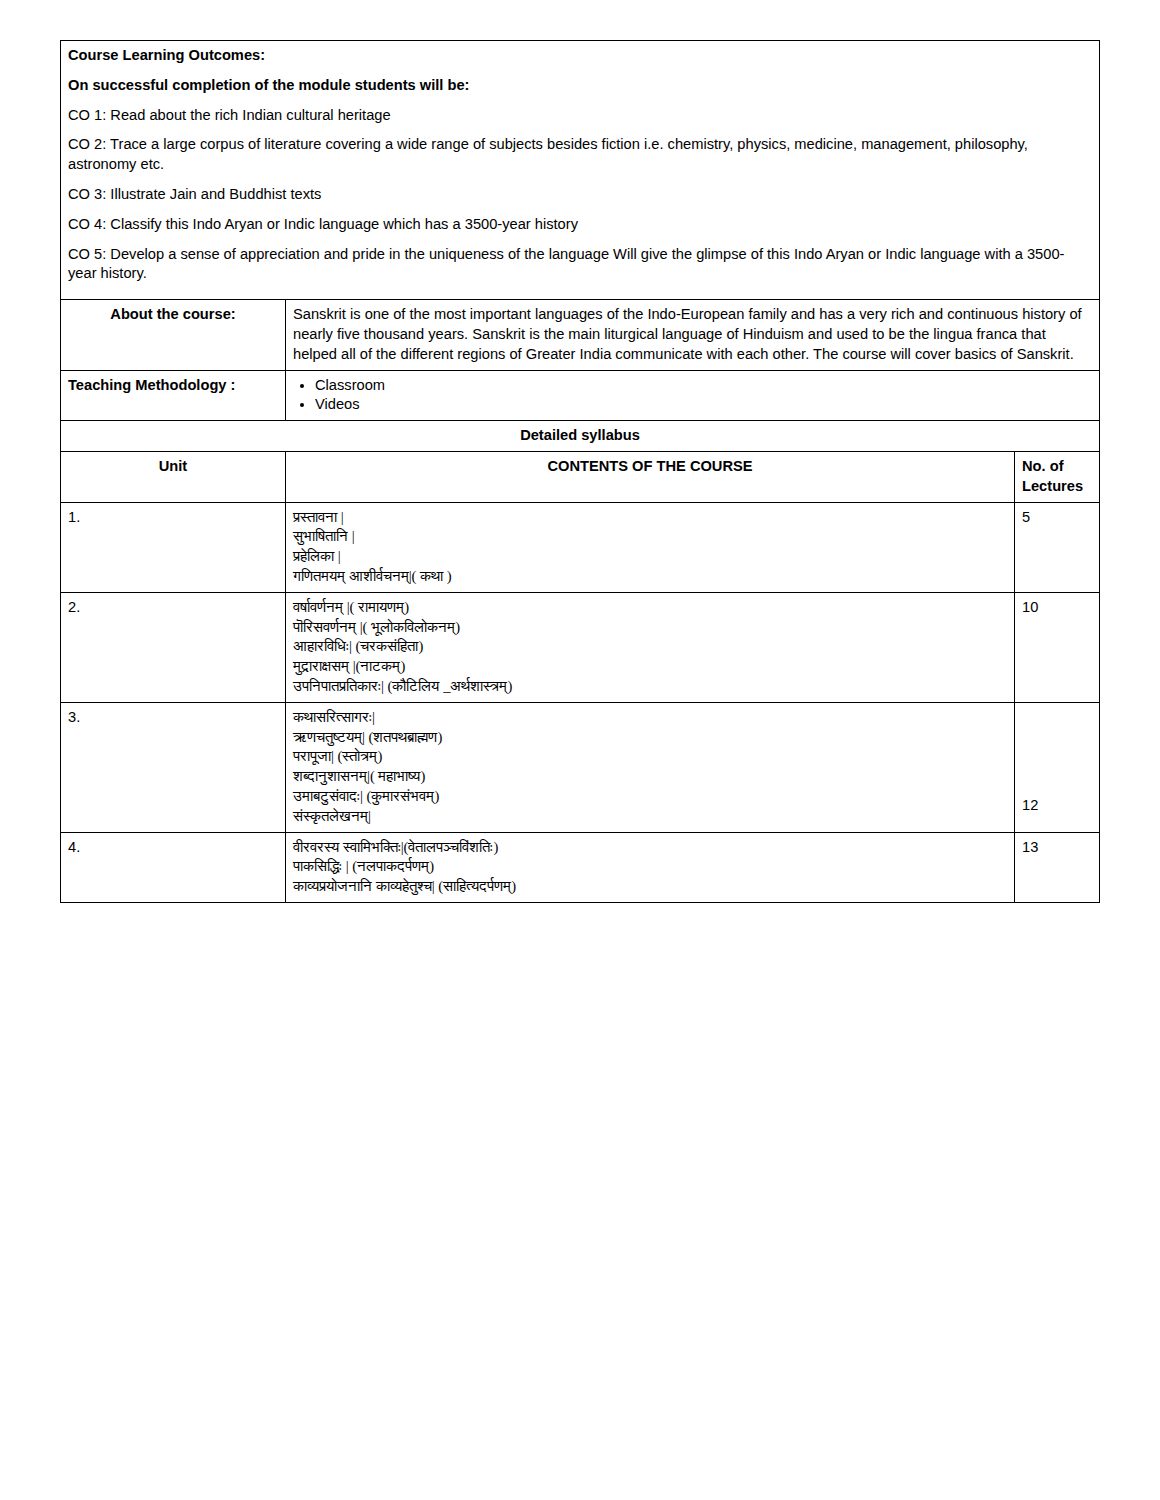| Course Learning Outcomes: On successful completion of the module students will be: CO 1: Read about the rich Indian cultural heritage CO 2: Trace a large corpus of literature covering a wide range of subjects besides fiction i.e. chemistry, physics, medicine, management, philosophy, astronomy etc. CO 3: Illustrate Jain and Buddhist texts CO 4: Classify this Indo Aryan or Indic language which has a 3500-year history CO 5: Develop a sense of appreciation and pride in the uniqueness of the language Will give the glimpse of this Indo Aryan or Indic language with a 3500-year history. |
| About the course: | Sanskrit is one of the most important languages of the Indo-European family and has a very rich and continuous history of nearly five thousand years. Sanskrit is the main liturgical language of Hinduism and used to be the lingua franca that helped all of the different regions of Greater India communicate with each other. The course will cover basics of Sanskrit. |
| Teaching Methodology : | Classroom Videos |
| Detailed syllabus |
| Unit | CONTENTS OF THE COURSE | No. of Lectures |
| 1. | प्रस्तावना / सुभाषितानि / प्रहेलिका / गणितमयम् आशीर्वचनम्/( कथा ) | 5 |
| 2. | वर्षावर्णनम् /( रामायणम्) पॊरिसवर्णनम् /( भूलोकविलोकनम्) आहारविधिः/ (चरकसंहिता) मुद्राराक्षसम् /(नाटकम्) उपनिपातप्रतिकारः/ (कौटिलिय _अर्थशास्त्रम्) | 10 |
| 3. | कथासरित्सागरः/ ऋणचतुष्टयम्/ (शतपथब्राह्मण) परापूजा/ (स्तोत्रम्) शब्दानुशासनम्/( महाभाष्य) उमाबटुसंवादः/ (कुमारसंभवम्) संस्कृतलेखनम्/ | 12 |
| 4. | वीरवरस्य स्वामिभक्तिः/(वेतालपञ्चविंशतिः) पाकसिद्धिः / (नलपाकदर्पणम्) काव्यप्रयोजनानि काव्यहेतुश्च/ (साहित्यदर्पणम्) | 13 |